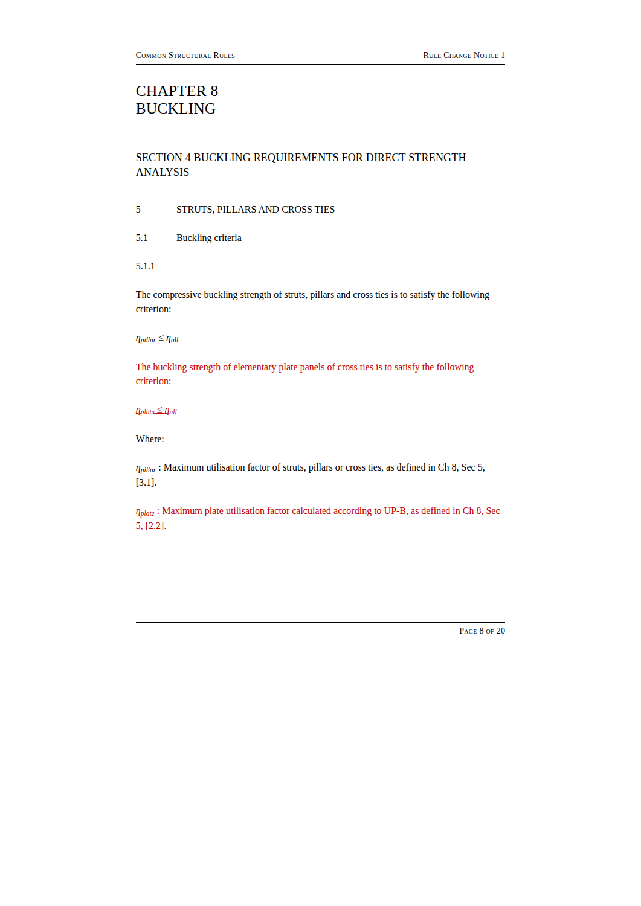Common Structural Rules
Rule Change Notice 1
CHAPTER 8 BUCKLING
SECTION 4 BUCKLING REQUIREMENTS FOR DIRECT STRENGTH ANALYSIS
5
STRUTS, PILLARS AND CROSS TIES
5.1
Buckling criteria
5.1.1
The compressive buckling strength of struts, pillars and cross ties is to satisfy the following criterion:
ηpillar ≤ ηall
The buckling strength of elementary plate panels of cross ties is to satisfy the following criterion:
ηplate ≤ ηall
Where:
ηpillar : Maximum utilisation factor of struts, pillars or cross ties, as defined in Ch 8, Sec 5, [3.1].
ηplate : Maximum plate utilisation factor calculated according to UP-B, as defined in Ch 8, Sec 5, [2.2].
Page 8 of 20